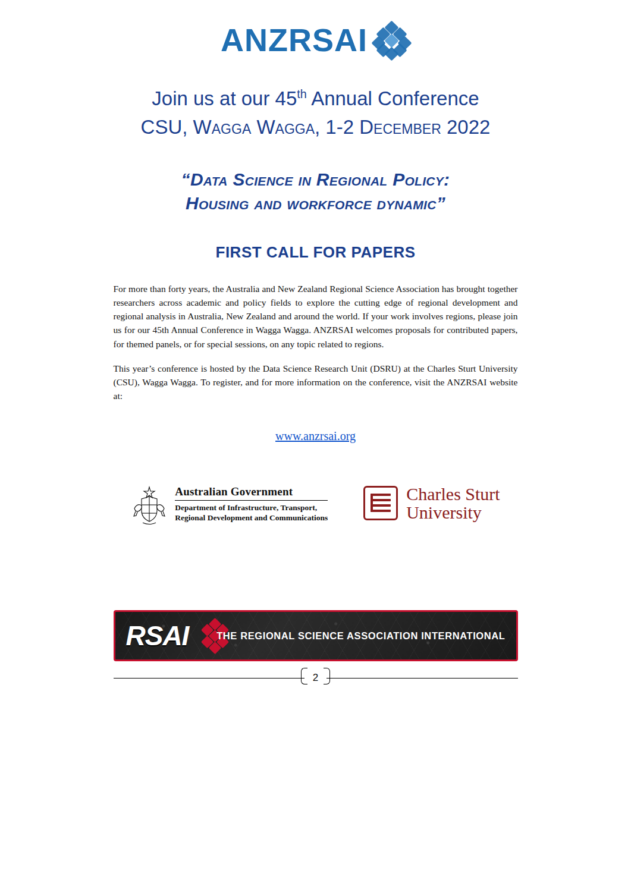ANZRSAI
Join us at our 45th Annual Conference
CSU, Wagga Wagga, 1-2 December 2022
“Data Science in Regional Policy:
Housing and workforce dynamic”
FIRST CALL FOR PAPERS
For more than forty years, the Australia and New Zealand Regional Science Association has brought together researchers across academic and policy fields to explore the cutting edge of regional development and regional analysis in Australia, New Zealand and around the world. If your work involves regions, please join us for our 45th Annual Conference in Wagga Wagga. ANZRSAI welcomes proposals for contributed papers, for themed panels, or for special sessions, on any topic related to regions.
This year’s conference is hosted by the Data Science Research Unit (DSRU) at the Charles Sturt University (CSU), Wagga Wagga. To register, and for more information on the conference, visit the ANZRSAI website at:
www.anzrsai.org
Australian Government
Department of Infrastructure, Transport,
Regional Development and Communications
Charles Sturt
University
RSAI THE REGIONAL SCIENCE ASSOCIATION INTERNATIONAL
2